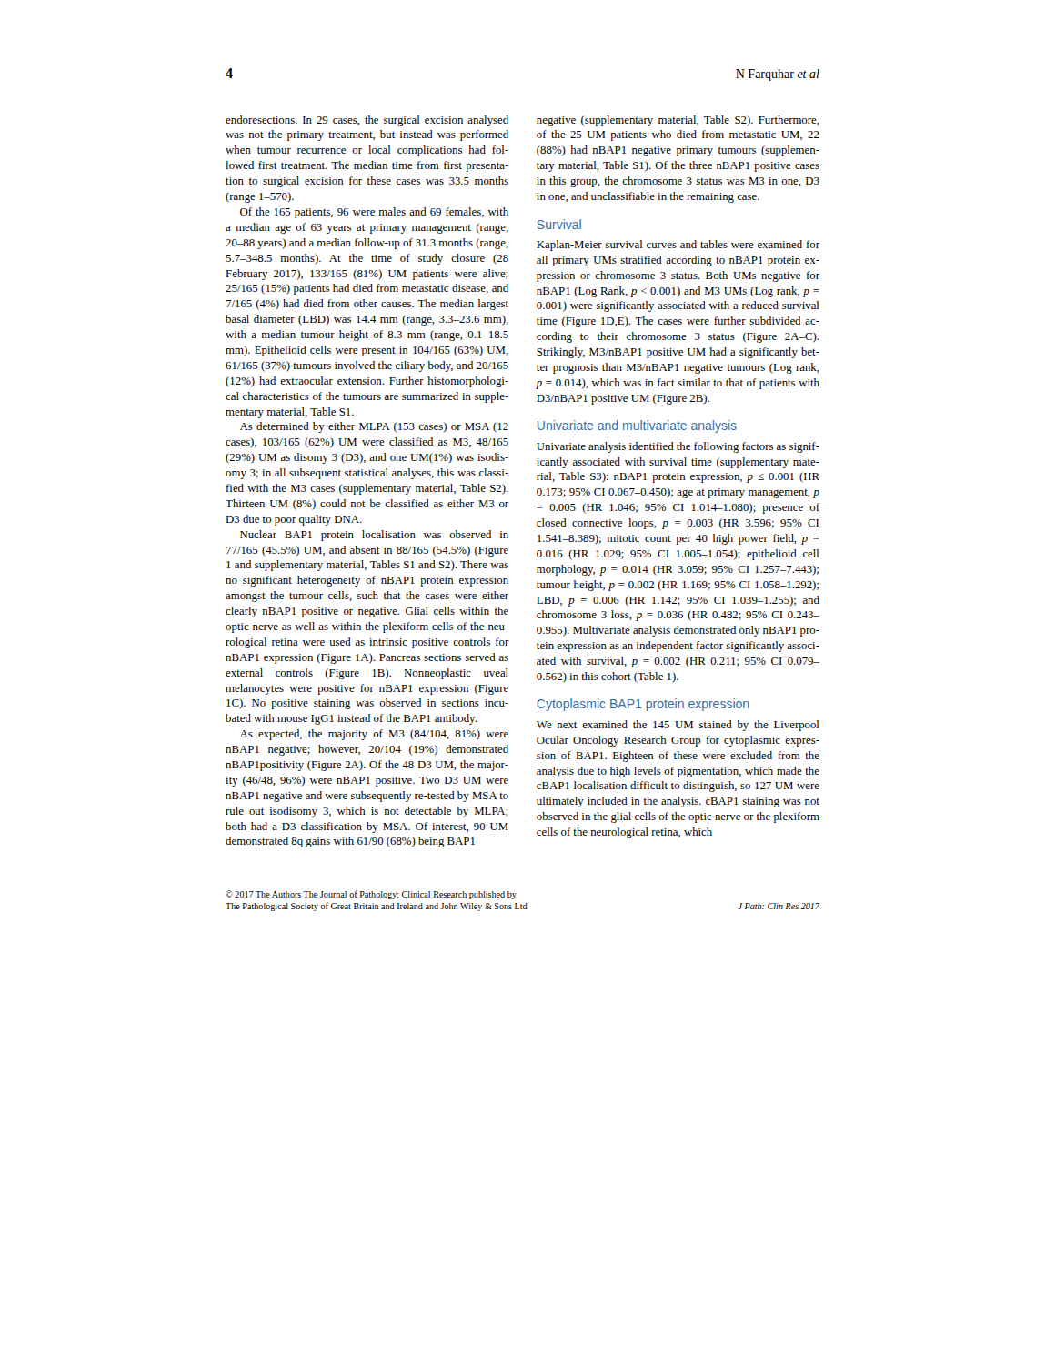4
N Farquhar et al
endoresections. In 29 cases, the surgical excision analysed was not the primary treatment, but instead was performed when tumour recurrence or local complications had followed first treatment. The median time from first presentation to surgical excision for these cases was 33.5 months (range 1–570).
Of the 165 patients, 96 were males and 69 females, with a median age of 63 years at primary management (range, 20–88 years) and a median follow-up of 31.3 months (range, 5.7–348.5 months). At the time of study closure (28 February 2017), 133/165 (81%) UM patients were alive; 25/165 (15%) patients had died from metastatic disease, and 7/165 (4%) had died from other causes. The median largest basal diameter (LBD) was 14.4 mm (range, 3.3–23.6 mm), with a median tumour height of 8.3 mm (range, 0.1–18.5 mm). Epithelioid cells were present in 104/165 (63%) UM, 61/165 (37%) tumours involved the ciliary body, and 20/165 (12%) had extraocular extension. Further histomorphological characteristics of the tumours are summarized in supplementary material, Table S1.
As determined by either MLPA (153 cases) or MSA (12 cases), 103/165 (62%) UM were classified as M3, 48/165 (29%) UM as disomy 3 (D3), and one UM(1%) was isodisomy 3; in all subsequent statistical analyses, this was classified with the M3 cases (supplementary material, Table S2). Thirteen UM (8%) could not be classified as either M3 or D3 due to poor quality DNA.
Nuclear BAP1 protein localisation was observed in 77/165 (45.5%) UM, and absent in 88/165 (54.5%) (Figure 1 and supplementary material, Tables S1 and S2). There was no significant heterogeneity of nBAP1 protein expression amongst the tumour cells, such that the cases were either clearly nBAP1 positive or negative. Glial cells within the optic nerve as well as within the plexiform cells of the neurological retina were used as intrinsic positive controls for nBAP1 expression (Figure 1A). Pancreas sections served as external controls (Figure 1B). Nonneoplastic uveal melanocytes were positive for nBAP1 expression (Figure 1C). No positive staining was observed in sections incubated with mouse IgG1 instead of the BAP1 antibody.
As expected, the majority of M3 (84/104, 81%) were nBAP1 negative; however, 20/104 (19%) demonstrated nBAP1positivity (Figure 2A). Of the 48 D3 UM, the majority (46/48, 96%) were nBAP1 positive. Two D3 UM were nBAP1 negative and were subsequently re-tested by MSA to rule out isodisomy 3, which is not detectable by MLPA; both had a D3 classification by MSA. Of interest, 90 UM demonstrated 8q gains with 61/90 (68%) being BAP1
negative (supplementary material, Table S2). Furthermore, of the 25 UM patients who died from metastatic UM, 22 (88%) had nBAP1 negative primary tumours (supplementary material, Table S1). Of the three nBAP1 positive cases in this group, the chromosome 3 status was M3 in one, D3 in one, and unclassifiable in the remaining case.
Survival
Kaplan-Meier survival curves and tables were examined for all primary UMs stratified according to nBAP1 protein expression or chromosome 3 status. Both UMs negative for nBAP1 (Log Rank, p < 0.001) and M3 UMs (Log rank, p = 0.001) were significantly associated with a reduced survival time (Figure 1D,E). The cases were further subdivided according to their chromosome 3 status (Figure 2A–C). Strikingly, M3/nBAP1 positive UM had a significantly better prognosis than M3/nBAP1 negative tumours (Log rank, p = 0.014), which was in fact similar to that of patients with D3/nBAP1 positive UM (Figure 2B).
Univariate and multivariate analysis
Univariate analysis identified the following factors as significantly associated with survival time (supplementary material, Table S3): nBAP1 protein expression, p ≤ 0.001 (HR 0.173; 95% CI 0.067–0.450); age at primary management, p = 0.005 (HR 1.046; 95% CI 1.014–1.080); presence of closed connective loops, p = 0.003 (HR 3.596; 95% CI 1.541–8.389); mitotic count per 40 high power field, p = 0.016 (HR 1.029; 95% CI 1.005–1.054); epithelioid cell morphology, p = 0.014 (HR 3.059; 95% CI 1.257–7.443); tumour height, p = 0.002 (HR 1.169; 95% CI 1.058–1.292); LBD, p = 0.006 (HR 1.142; 95% CI 1.039–1.255); and chromosome 3 loss, p = 0.036 (HR 0.482; 95% CI 0.243–0.955). Multivariate analysis demonstrated only nBAP1 protein expression as an independent factor significantly associated with survival, p = 0.002 (HR 0.211; 95% CI 0.079–0.562) in this cohort (Table 1).
Cytoplasmic BAP1 protein expression
We next examined the 145 UM stained by the Liverpool Ocular Oncology Research Group for cytoplasmic expression of BAP1. Eighteen of these were excluded from the analysis due to high levels of pigmentation, which made the cBAP1 localisation difficult to distinguish, so 127 UM were ultimately included in the analysis. cBAP1 staining was not observed in the glial cells of the optic nerve or the plexiform cells of the neurological retina, which
© 2017 The Authors The Journal of Pathology: Clinical Research published by
The Pathological Society of Great Britain and Ireland and John Wiley & Sons Ltd
J Path: Clin Res 2017